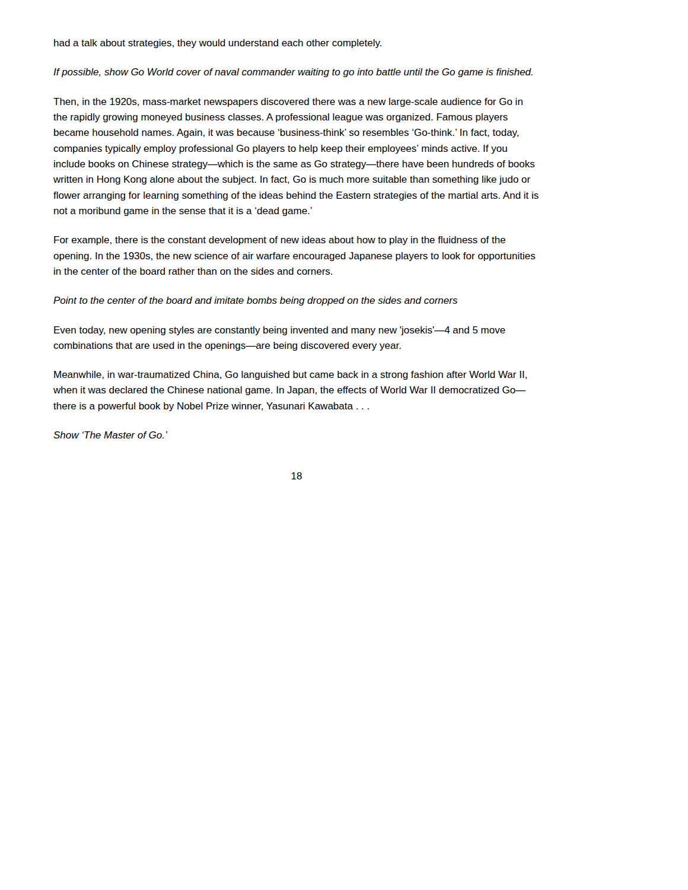had a talk about strategies, they would understand each other completely.
If possible, show Go World cover of naval commander waiting to go into battle until the Go game is finished.
Then, in the 1920s, mass-market newspapers discovered there was a new large-scale audience for Go in the rapidly growing moneyed business classes. A professional league was organized. Famous players became household names. Again, it was because ‘business-think’ so resembles ‘Go-think.’ In fact, today, companies typically employ professional Go players to help keep their employees’ minds active. If you include books on Chinese strategy—which is the same as Go strategy—there have been hundreds of books written in Hong Kong alone about the subject. In fact, Go is much more suitable than something like judo or flower arranging for learning something of the ideas behind the Eastern strategies of the martial arts. And it is not a moribund game in the sense that it is a ‘dead game.’
For example, there is the constant development of new ideas about how to play in the fluidness of the opening. In the 1930s, the new science of air warfare encouraged Japanese players to look for opportunities in the center of the board rather than on the sides and corners.
Point to the center of the board and imitate bombs being dropped on the sides and corners
Even today, new opening styles are constantly being invented and many new 'josekis'—4 and 5 move combinations that are used in the openings—are being discovered every year.
Meanwhile, in war-traumatized China, Go languished but came back in a strong fashion after World War II, when it was declared the Chinese national game. In Japan, the effects of World War II democratized Go—there is a powerful book by Nobel Prize winner, Yasunari Kawabata . . .
Show ‘The Master of Go.’
18